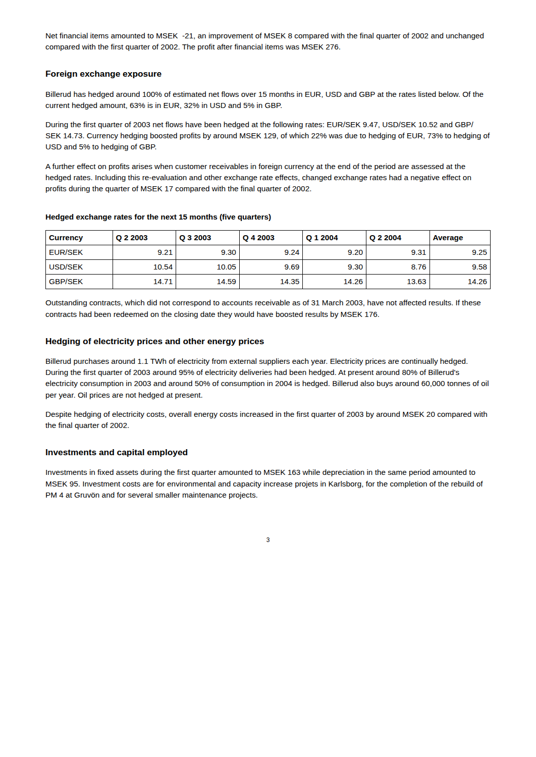Net financial items amounted to MSEK -21, an improvement of MSEK 8 compared with the final quarter of 2002 and unchanged compared with the first quarter of 2002. The profit after financial items was MSEK 276.
Foreign exchange exposure
Billerud has hedged around 100% of estimated net flows over 15 months in EUR, USD and GBP at the rates listed below. Of the current hedged amount, 63% is in EUR, 32% in USD and 5% in GBP.
During the first quarter of 2003 net flows have been hedged at the following rates: EUR/SEK 9.47, USD/SEK 10.52 and GBP/ SEK 14.73. Currency hedging boosted profits by around MSEK 129, of which 22% was due to hedging of EUR, 73% to hedging of USD and 5% to hedging of GBP.
A further effect on profits arises when customer receivables in foreign currency at the end of the period are assessed at the hedged rates. Including this re-evaluation and other exchange rate effects, changed exchange rates had a negative effect on profits during the quarter of MSEK 17 compared with the final quarter of 2002.
Hedged exchange rates for the next 15 months (five quarters)
| Currency | Q 2 2003 | Q 3 2003 | Q 4 2003 | Q 1 2004 | Q 2 2004 | Average |
| --- | --- | --- | --- | --- | --- | --- |
| EUR/SEK | 9.21 | 9.30 | 9.24 | 9.20 | 9.31 | 9.25 |
| USD/SEK | 10.54 | 10.05 | 9.69 | 9.30 | 8.76 | 9.58 |
| GBP/SEK | 14.71 | 14.59 | 14.35 | 14.26 | 13.63 | 14.26 |
Outstanding contracts, which did not correspond to accounts receivable as of 31 March 2003, have not affected results. If these contracts had been redeemed on the closing date they would have boosted results by MSEK 176.
Hedging of electricity prices and other energy prices
Billerud purchases around 1.1 TWh of electricity from external suppliers each year. Electricity prices are continually hedged. During the first quarter of 2003 around 95% of electricity deliveries had been hedged. At present around 80% of Billerud's electricity consumption in 2003 and around 50% of consumption in 2004 is hedged. Billerud also buys around 60,000 tonnes of oil per year. Oil prices are not hedged at present.
Despite hedging of electricity costs, overall energy costs increased in the first quarter of 2003 by around MSEK 20 compared with the final quarter of 2002.
Investments and capital employed
Investments in fixed assets during the first quarter amounted to MSEK 163 while depreciation in the same period amounted to MSEK 95. Investment costs are for environmental and capacity increase projets in Karlsborg, for the completion of the rebuild of PM 4 at Gruvön and for several smaller maintenance projects.
3